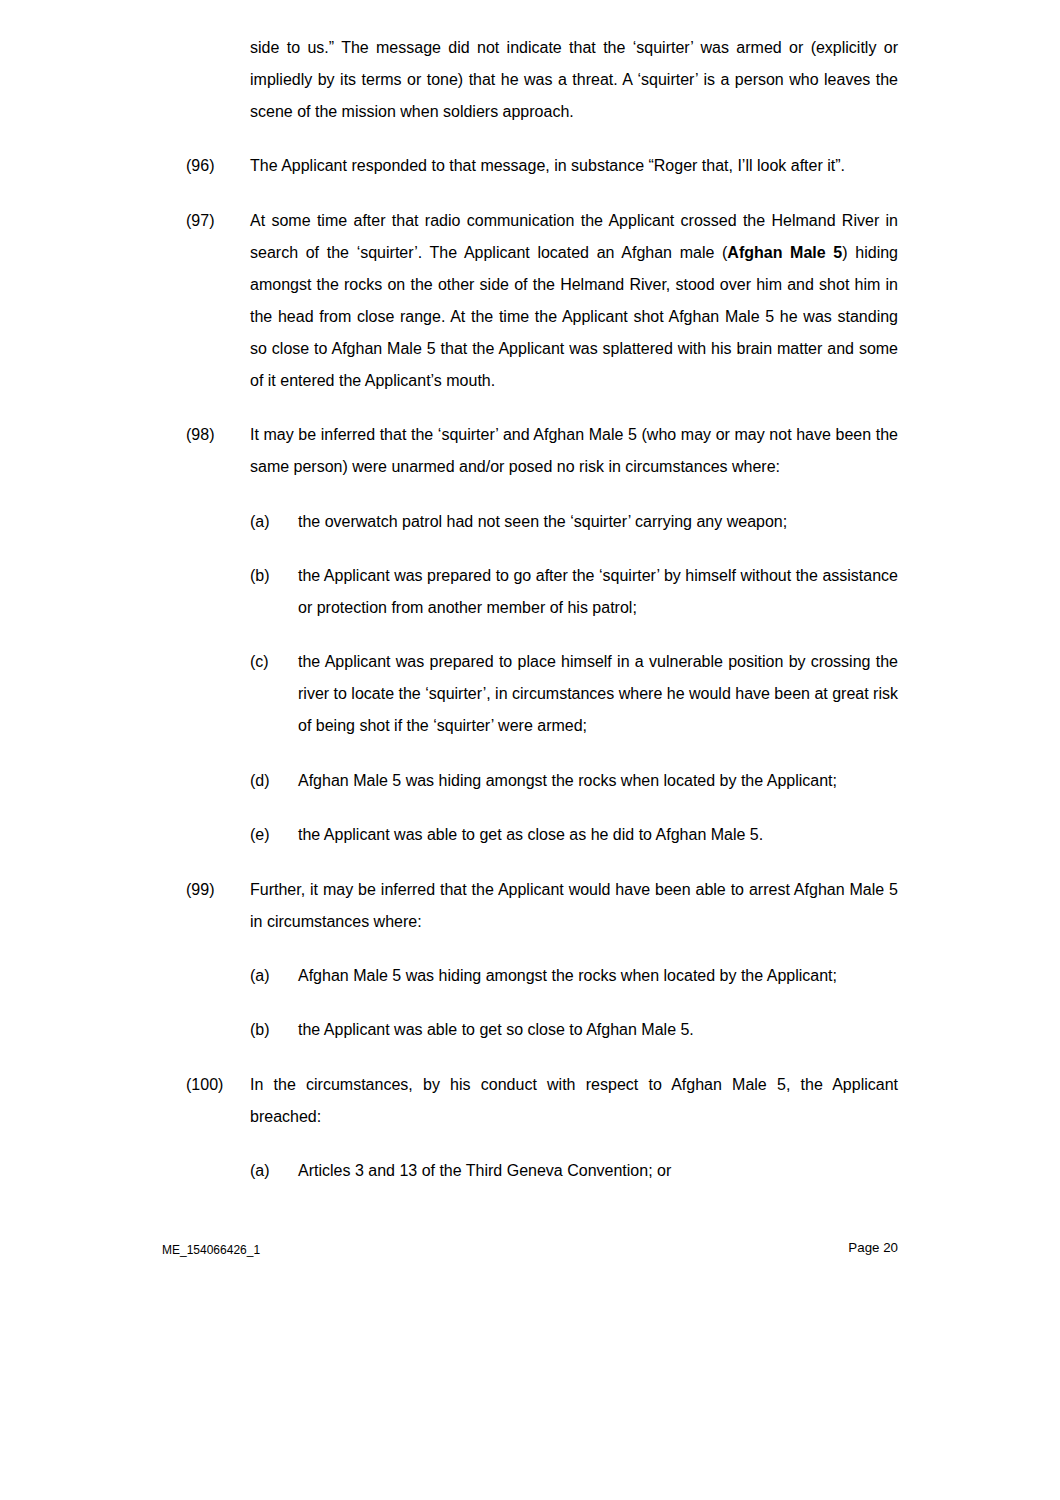side to us.” The message did not indicate that the ‘squirter’ was armed or (explicitly or impliedly by its terms or tone) that he was a threat. A ‘squirter’ is a person who leaves the scene of the mission when soldiers approach.
(96)
The Applicant responded to that message, in substance “Roger that, I’ll look after it”.
(97)
At some time after that radio communication the Applicant crossed the Helmand River in search of the ‘squirter’. The Applicant located an Afghan male (Afghan Male 5) hiding amongst the rocks on the other side of the Helmand River, stood over him and shot him in the head from close range. At the time the Applicant shot Afghan Male 5 he was standing so close to Afghan Male 5 that the Applicant was splattered with his brain matter and some of it entered the Applicant’s mouth.
(98)
It may be inferred that the ‘squirter’ and Afghan Male 5 (who may or may not have been the same person) were unarmed and/or posed no risk in circumstances where:
(a)
the overwatch patrol had not seen the ‘squirter’ carrying any weapon;
(b)
the Applicant was prepared to go after the ‘squirter’ by himself without the assistance or protection from another member of his patrol;
(c)
the Applicant was prepared to place himself in a vulnerable position by crossing the river to locate the ‘squirter’, in circumstances where he would have been at great risk of being shot if the ‘squirter’ were armed;
(d)
Afghan Male 5 was hiding amongst the rocks when located by the Applicant;
(e)
the Applicant was able to get as close as he did to Afghan Male 5.
(99)
Further, it may be inferred that the Applicant would have been able to arrest Afghan Male 5 in circumstances where:
(a)
Afghan Male 5 was hiding amongst the rocks when located by the Applicant;
(b)
the Applicant was able to get so close to Afghan Male 5.
(100)
In the circumstances, by his conduct with respect to Afghan Male 5, the Applicant breached:
(a)
Articles 3 and 13 of the Third Geneva Convention; or
ME_154066426_1
Page 20